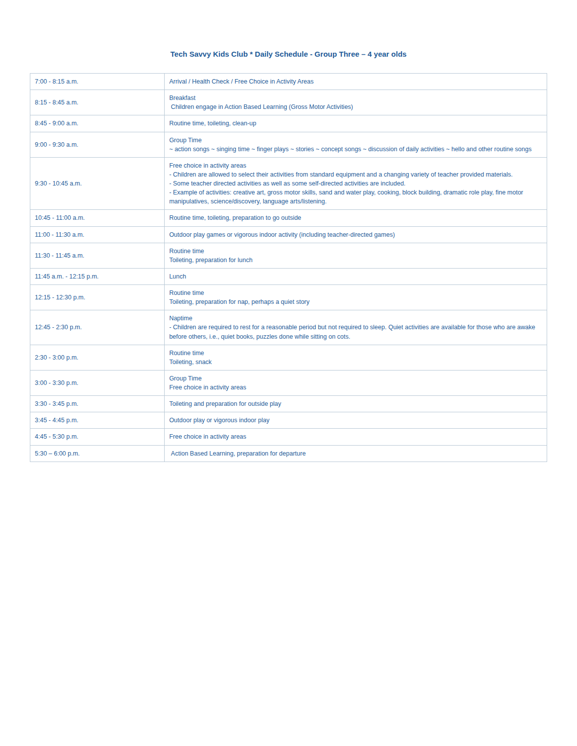Tech Savvy Kids Club * Daily Schedule - Group Three – 4 year olds
| 7:00 - 8:15 a.m. | Arrival / Health Check / Free Choice in Activity Areas |
| 8:15 - 8:45 a.m. | Breakfast Children engage in Action Based Learning (Gross Motor Activities) |
| 8:45 - 9:00 a.m. | Routine time, toileting, clean-up |
| 9:00 - 9:30 a.m. | Group Time ~ action songs ~ singing time ~ finger plays ~ stories ~ concept songs ~ discussion of daily activities ~ hello and other routine songs |
| 9:30 - 10:45 a.m. | Free choice in activity areas - Children are allowed to select their activities from standard equipment and a changing variety of teacher provided materials. - Some teacher directed activities as well as some self-directed activities are included. - Example of activities: creative art, gross motor skills, sand and water play, cooking, block building, dramatic role play, fine motor manipulatives, science/discovery, language arts/listening. |
| 10:45 - 11:00 a.m. | Routine time, toileting, preparation to go outside |
| 11:00 - 11:30 a.m. | Outdoor play games or vigorous indoor activity (including teacher-directed games) |
| 11:30 - 11:45 a.m. | Routine time Toileting, preparation for lunch |
| 11:45 a.m. - 12:15 p.m. | Lunch |
| 12:15 - 12:30 p.m. | Routine time Toileting, preparation for nap, perhaps a quiet story |
| 12:45 - 2:30 p.m. | Naptime - Children are required to rest for a reasonable period but not required to sleep. Quiet activities are available for those who are awake before others, i.e., quiet books, puzzles done while sitting on cots. |
| 2:30 - 3:00 p.m. | Routine time Toileting, snack |
| 3:00 - 3:30 p.m. | Group Time Free choice in activity areas |
| 3:30 - 3:45 p.m. | Toileting and preparation for outside play |
| 3:45 - 4:45 p.m. | Outdoor play or vigorous indoor play |
| 4:45 - 5:30 p.m. | Free choice in activity areas |
| 5:30 – 6:00 p.m. | Action Based Learning, preparation for departure |